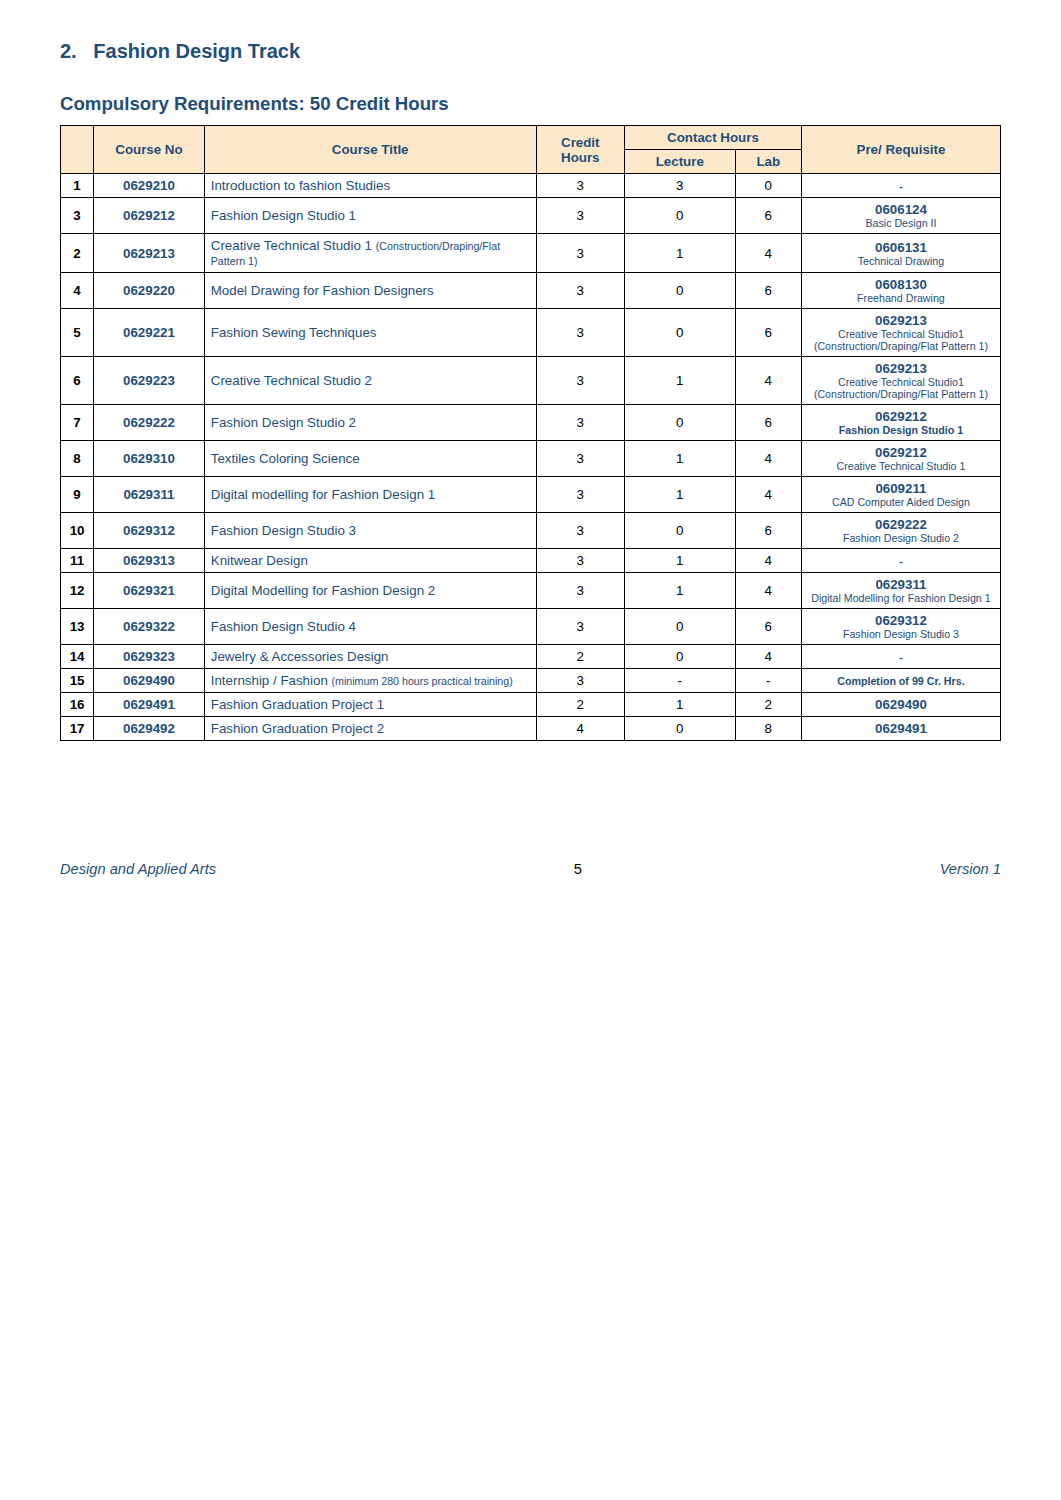2. Fashion Design Track
Compulsory Requirements: 50 Credit Hours
| | Course No | Course Title | Credit Hours | Contact Hours | Pre/ Requisite |
| --- | --- | --- | --- | --- | --- |
| Lecture | Lab |
| 1 | 0629210 | Introduction to fashion Studies | 3 | 3 | 0 | - |
| 3 | 0629212 | Fashion Design Studio 1 | 3 | 0 | 6 | 0606124 Basic Design II |
| 2 | 0629213 | Creative Technical Studio 1 (Construction/Draping/Flat Pattern 1) | 3 | 1 | 4 | 0606131 Technical Drawing |
| 4 | 0629220 | Model Drawing for Fashion Designers | 3 | 0 | 6 | 0608130 Freehand Drawing |
| 5 | 0629221 | Fashion Sewing Techniques | 3 | 0 | 6 | 0629213 Creative Technical Studio1 (Construction/Draping/Flat Pattern 1) |
| 6 | 0629223 | Creative Technical Studio 2 | 3 | 1 | 4 | 0629213 Creative Technical Studio1 (Construction/Draping/Flat Pattern 1) |
| 7 | 0629222 | Fashion Design Studio 2 | 3 | 0 | 6 | 0629212 Fashion Design Studio 1 |
| 8 | 0629310 | Textiles Coloring Science | 3 | 1 | 4 | 0629212 Creative Technical Studio 1 |
| 9 | 0629311 | Digital modelling for Fashion Design 1 | 3 | 1 | 4 | 0609211 CAD Computer Aided Design |
| 10 | 0629312 | Fashion Design Studio 3 | 3 | 0 | 6 | 0629222 Fashion Design Studio 2 |
| 11 | 0629313 | Knitwear Design | 3 | 1 | 4 | - |
| 12 | 0629321 | Digital Modelling for Fashion Design 2 | 3 | 1 | 4 | 0629311 Digital Modelling for Fashion Design 1 |
| 13 | 0629322 | Fashion Design Studio 4 | 3 | 0 | 6 | 0629312 Fashion Design Studio 3 |
| 14 | 0629323 | Jewelry & Accessories Design | 2 | 0 | 4 | - |
| 15 | 0629490 | Internship / Fashion (minimum 280 hours practical training) | 3 | - | - | Completion of 99 Cr. Hrs. |
| 16 | 0629491 | Fashion Graduation Project 1 | 2 | 1 | 2 | 0629490 |
| 17 | 0629492 | Fashion Graduation Project 2 | 4 | 0 | 8 | 0629491 |
Design and Applied Arts 5 Version 1